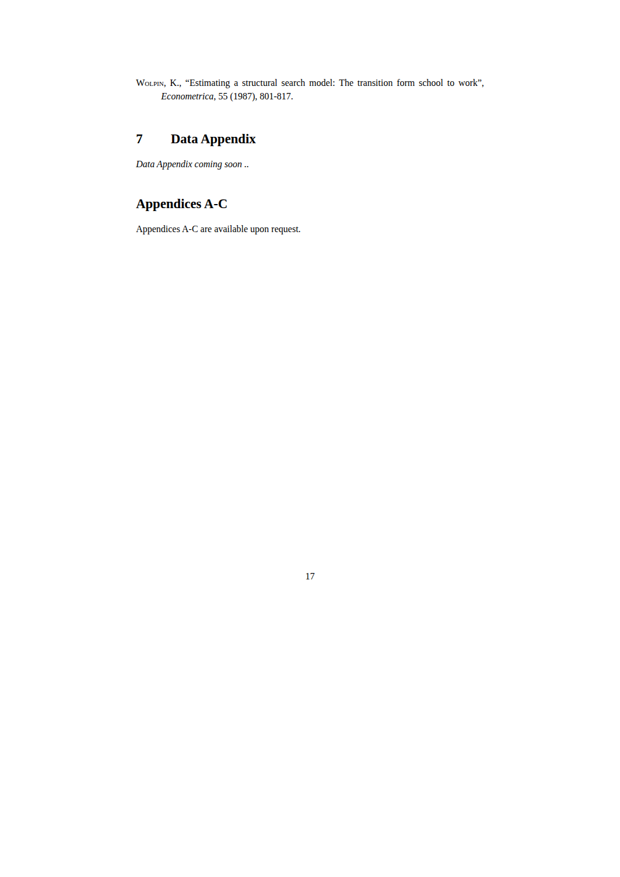Wolpin, K., “Estimating a structural search model: The transition form school to work”, Econometrica, 55 (1987), 801-817.
7 Data Appendix
Data Appendix coming soon ..
Appendices A-C
Appendices A-C are available upon request.
17